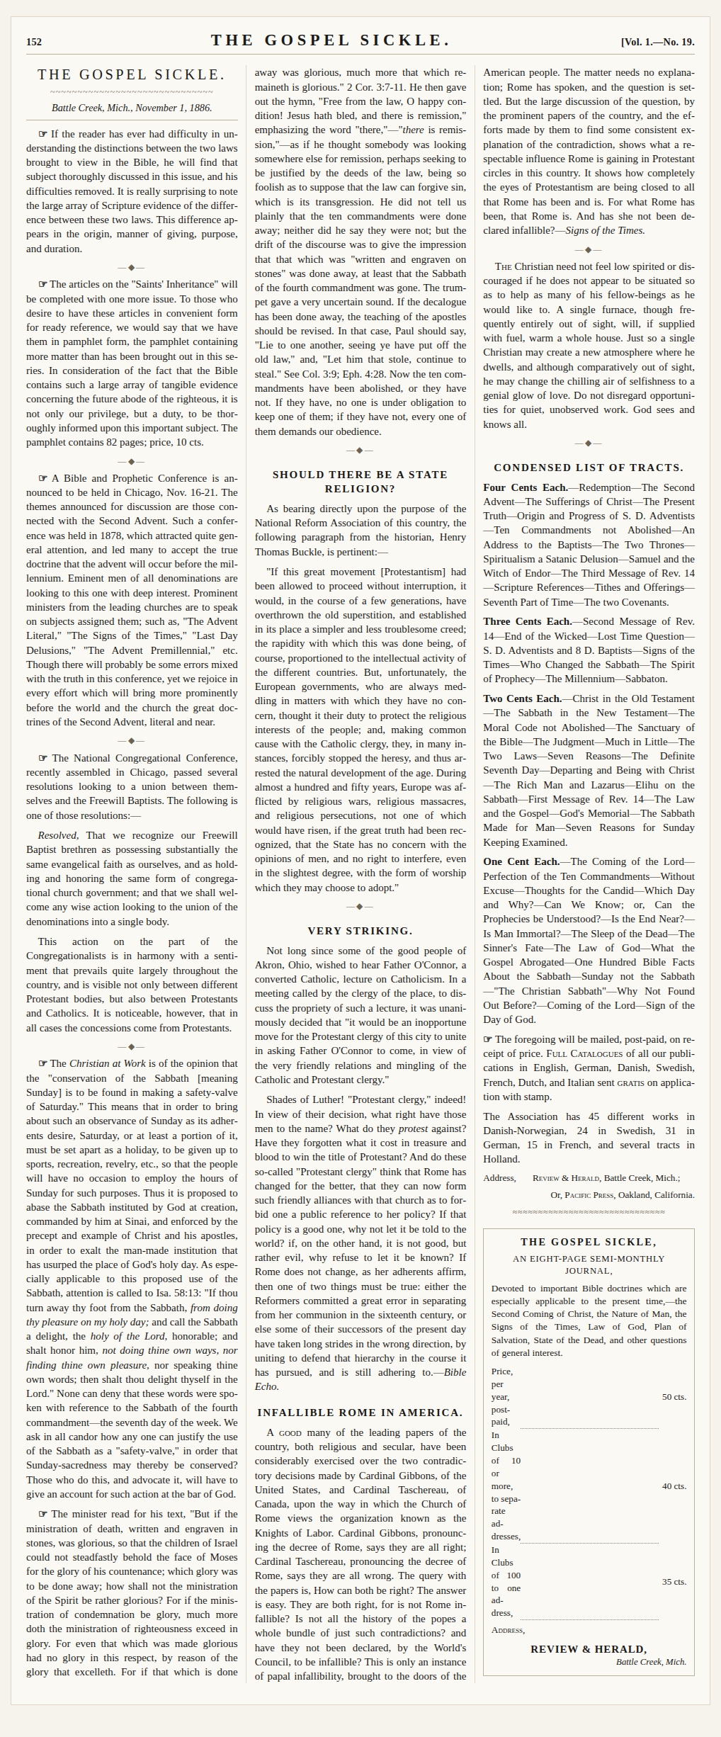152 THE GOSPEL SICKLE. [Vol. 1.—No. 19.
THE GOSPEL SICKLE.
~~~~~~~~~~~~~~~~~~~~~~~~~~~~~~
Battle Creek, Mich., November 1, 1886.
☞ If the reader has ever had difficulty in understanding the distinctions between the two laws brought to view in the Bible, he will find that subject thoroughly discussed in this issue, and his difficulties removed. It is really surprising to note the large array of Scripture evidence of the difference between these two laws. This difference appears in the origin, manner of giving, purpose, and duration.
—◆—
☞ The articles on the "Saints' Inheritance" will be completed with one more issue. To those who desire to have these articles in convenient form for ready reference, we would say that we have them in pamphlet form, the pamphlet containing more matter than has been brought out in this series. In consideration of the fact that the Bible contains such a large array of tangible evidence concerning the future abode of the righteous, it is not only our privilege, but a duty, to be thoroughly informed upon this important subject. The pamphlet contains 82 pages; price, 10 cts.
—◆—
☞ A Bible and Prophetic Conference is announced to be held in Chicago, Nov. 16-21. The themes announced for discussion are those connected with the Second Advent. Such a conference was held in 1878, which attracted quite general attention, and led many to accept the true doctrine that the advent will occur before the millennium. Eminent men of all denominations are looking to this one with deep interest. Prominent ministers from the leading churches are to speak on subjects assigned them; such as, "The Advent Literal," "The Signs of the Times," "Last Day Delusions," "The Advent Premillennial," etc. Though there will probably be some errors mixed with the truth in this conference, yet we rejoice in every effort which will bring more prominently before the world and the church the great doctrines of the Second Advent, literal and near.
—◆—
☞ The National Congregational Conference, recently assembled in Chicago, passed several resolutions looking to a union between themselves and the Freewill Baptists. The following is one of those resolutions:—
Resolved, That we recognize our Freewill Baptist brethren as possessing substantially the same evangelical faith as ourselves, and as holding and honoring the same form of congregational church government; and that we shall welcome any wise action looking to the union of the denominations into a single body.
This action on the part of the Congregationalists is in harmony with a sentiment that prevails quite largely throughout the country, and is visible not only between different Protestant bodies, but also between Protestants and Catholics. It is noticeable, however, that in all cases the concessions come from Protestants.
—◆—
☞ The Christian at Work is of the opinion that the "conservation of the Sabbath [meaning Sunday] is to be found in making a safety-valve of Saturday." This means that in order to bring about such an observance of Sunday as its adherents desire, Saturday, or at least a portion of it, must be set apart as a holiday, to be given up to sports, recreation, revelry, etc., so that the people will have no occasion to employ the hours of Sunday for such purposes. Thus it is proposed to abase the Sabbath instituted by God at creation, commanded by him at Sinai, and enforced by the precept and example of Christ and his apostles, in order to exalt the man-made institution that has usurped the place of God's holy day. As especially applicable to this proposed use of the Sabbath, attention is called to Isa. 58:13: "If thou turn away thy foot from the Sabbath, from doing thy pleasure on my holy day; and call the Sabbath a delight, the holy of the Lord, honorable; and shalt honor him, not doing thine own ways, nor finding thine own pleasure, nor speaking thine own words; then shalt thou delight thyself in the Lord." None can deny that these words were spoken with reference to the Sabbath of the fourth commandment—the seventh day of the week. We ask in all candor how any one can justify the use of the Sabbath as a "safety-valve," in order that Sunday-sacredness may thereby be conserved? Those who do this, and advocate it, will have to give an account for such action at the bar of God.
☞ The minister read for his text, "But if the ministration of death, written and engraven in stones, was glorious, so that the children of Israel could not steadfastly behold the face of Moses for the glory of his countenance; which glory was to be done away; how shall not the ministration of the Spirit be rather glorious? For if the ministration of condemnation be glory, much more doth the ministration of righteousness exceed in glory. For even that which was made glorious had no glory in this respect, by reason of the glory that excelleth. For if that which is done away was glorious, much more that which remaineth is glorious." 2 Cor. 3:7-11. He then gave out the hymn, "Free from the law, O happy condition! Jesus hath bled, and there is remission," emphasizing the word "there,"—"there is remission,"—as if he thought somebody was looking somewhere else for remission, perhaps seeking to be justified by the deeds of the law, being so foolish as to suppose that the law can forgive sin, which is its transgression. He did not tell us plainly that the ten commandments were done away; neither did he say they were not; but the drift of the discourse was to give the impression that that which was "written and engraven on stones" was done away, at least that the Sabbath of the fourth commandment was gone. The trumpet gave a very uncertain sound. If the decalogue has been done away, the teaching of the apostles should be revised. In that case, Paul should say, "Lie to one another, seeing ye have put off the old law," and, "Let him that stole, continue to steal." See Col. 3:9; Eph. 4:28. Now the ten commandments have been abolished, or they have not. If they have, no one is under obligation to keep one of them; if they have not, every one of them demands our obedience.
—◆—
Should there be a State Religion?
As bearing directly upon the purpose of the National Reform Association of this country, the following paragraph from the historian, Henry Thomas Buckle, is pertinent:—
"If this great movement [Protestantism] had been allowed to proceed without interruption, it would, in the course of a few generations, have overthrown the old superstition, and established in its place a simpler and less troublesome creed; the rapidity with which this was done being, of course, proportioned to the intellectual activity of the different countries. But, unfortunately, the European governments, who are always meddling in matters with which they have no concern, thought it their duty to protect the religious interests of the people; and, making common cause with the Catholic clergy, they, in many instances, forcibly stopped the heresy, and thus arrested the natural development of the age. During almost a hundred and fifty years, Europe was afflicted by religious wars, religious massacres, and religious persecutions, not one of which would have risen, if the great truth had been recognized, that the State has no concern with the opinions of men, and no right to interfere, even in the slightest degree, with the form of worship which they may choose to adopt."
—◆—
Very Striking.
Not long since some of the good people of Akron, Ohio, wished to hear Father O'Connor, a converted Catholic, lecture on Catholicism. In a meeting called by the clergy of the place, to discuss the propriety of such a lecture, it was unanimously decided that "it would be an inopportune move for the Protestant clergy of this city to unite in asking Father O'Connor to come, in view of the very friendly relations and mingling of the Catholic and Protestant clergy."
Shades of Luther! "Protestant clergy," indeed! In view of their decision, what right have those men to the name? What do they protest against? Have they forgotten what it cost in treasure and blood to win the title of Protestant? And do these so-called "Protestant clergy" think that Rome has changed for the better, that they can now form such friendly alliances with that church as to forbid one a public reference to her policy? If that policy is a good one, why not let it be told to the world? if, on the other hand, it is not good, but rather evil, why refuse to let it be known? If Rome does not change, as her adherents affirm, then one of two things must be true: either the Reformers committed a great error in separating from her communion in the sixteenth century, or else some of their successors of the present day have taken long strides in the wrong direction, by uniting to defend that hierarchy in the course it has pursued, and is still adhering to.—Bible Echo.
Infallible Rome in America.
A good many of the leading papers of the country, both religious and secular, have been considerably exercised over the two contradictory decisions made by Cardinal Gibbons, of the United States, and Cardinal Taschereau, of Canada, upon the way in which the Church of Rome views the organization known as the Knights of Labor. Cardinal Gibbons, pronouncing the decree of Rome, says they are all right; Cardinal Taschereau, pronouncing the decree of Rome, says they are all wrong. The query with the papers is, How can both be right? The answer is easy. They are both right, for is not Rome infallible? Is not all the history of the popes a whole bundle of just such contradictions? and have they not been declared, by the World's Council, to be infallible? This is only an instance of papal infallibility, brought to the doors of the American people. The matter needs no explanation; Rome has spoken, and the question is settled. But the large discussion of the question, by the prominent papers of the country, and the efforts made by them to find some consistent explanation of the contradiction, shows what a respectable influence Rome is gaining in Protestant circles in this country. It shows how completely the eyes of Protestantism are being closed to all that Rome has been and is. For what Rome has been, that Rome is. And has she not been declared infallible?—Signs of the Times.
—◆—
The Christian need not feel low spirited or discouraged if he does not appear to be situated so as to help as many of his fellow-beings as he would like to. A single furnace, though frequently entirely out of sight, will, if supplied with fuel, warm a whole house. Just so a single Christian may create a new atmosphere where he dwells, and although comparatively out of sight, he may change the chilling air of selfishness to a genial glow of love. Do not disregard opportunities for quiet, unobserved work. God sees and knows all.
—◆—
Condensed List of Tracts.
Four Cents Each.—Redemption—The Second Advent—The Sufferings of Christ—The Present Truth—Origin and Progress of S. D. Adventists—Ten Commandments not Abolished—An Address to the Baptists—The Two Thrones—Spiritualism a Satanic Delusion—Samuel and the Witch of Endor—The Third Message of Rev. 14—Scripture References—Tithes and Offerings—Seventh Part of Time—The two Covenants.
Three Cents Each.—Second Message of Rev. 14—End of the Wicked—Lost Time Question—S. D. Adventists and 8 D. Baptists—Signs of the Times—Who Changed the Sabbath—The Spirit of Prophecy—The Millennium—Sabbaton.
Two Cents Each.—Christ in the Old Testament—The Sabbath in the New Testament—The Moral Code not Abolished—The Sanctuary of the Bible—The Judgment—Much in Little—The Two Laws—Seven Reasons—The Definite Seventh Day—Departing and Being with Christ—The Rich Man and Lazarus—Elihu on the Sabbath—First Message of Rev. 14—The Law and the Gospel—God's Memorial—The Sabbath Made for Man—Seven Reasons for Sunday Keeping Examined.
One Cent Each.—The Coming of the Lord—Perfection of the Ten Commandments—Without Excuse—Thoughts for the Candid—Which Day and Why?—Can We Know; or, Can the Prophecies be Understood?—Is the End Near?—Is Man Immortal?—The Sleep of the Dead—The Sinner's Fate—The Law of God—What the Gospel Abrogated—One Hundred Bible Facts About the Sabbath—Sunday not the Sabbath—"The Christian Sabbath"—Why Not Found Out Before?—Coming of the Lord—Sign of the Day of God.
☞ The foregoing will be mailed, post-paid, on receipt of price. Full Catalogues of all our publications in English, German, Danish, Swedish, French, Dutch, and Italian sent gratis on application with stamp.
The Association has 45 different works in Danish-Norwegian, 24 in Swedish, 31 in German, 15 in French, and several tracts in Holland.
Address, Review & Herald, Battle Creek, Mich.;
Or, Pacific Press, Oakland, California.
≈≈≈≈≈≈≈≈≈≈≈≈≈≈≈≈≈≈≈≈≈≈≈≈≈≈≈≈≈≈
THE GOSPEL SICKLE,
An Eight-Page Semi-Monthly Journal,
Devoted to important Bible doctrines which are especially applicable to the present time,—the Second Coming of Christ, the Nature of Man, the Signs of the Times, Law of God, Plan of Salvation, State of the Dead, and other questions of general interest.
| Price, per year, post-paid, | | 50 cts. |
| In Clubs of 10 or more, to separate addresses, | | 40 cts. |
| In Clubs of 100 to one address, | | 35 cts. |
Address,
REVIEW & HERALD, Battle Creek, Mich.